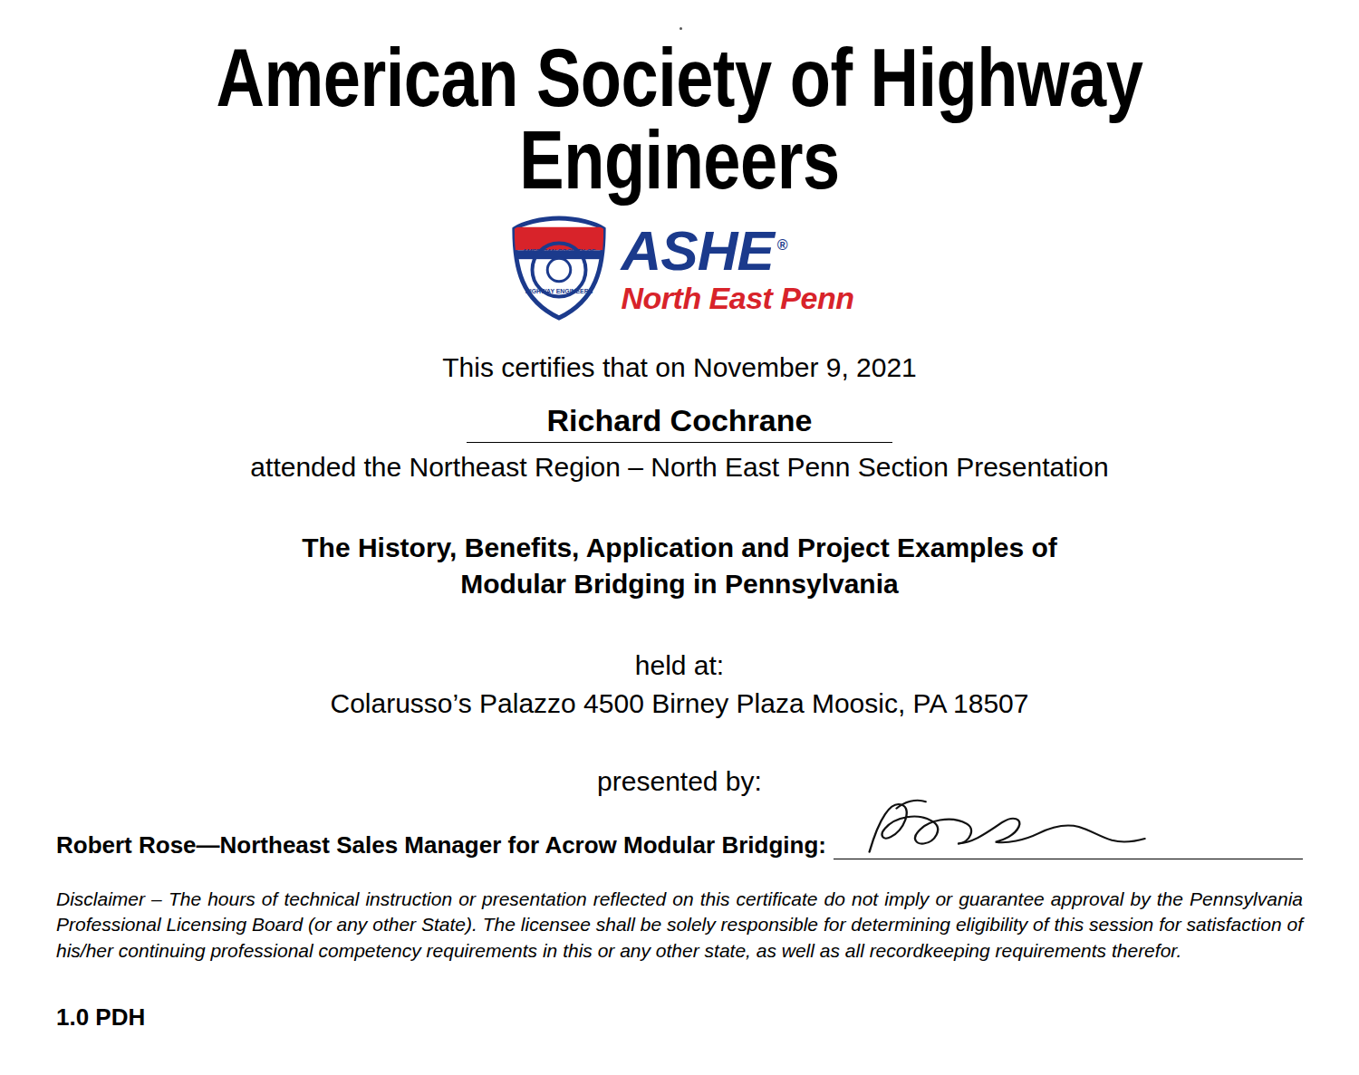American Society of Highway Engineers
AMERICAN SOCIETY OF HIGHWAY ENGINEERS
ASHE® North East Penn
This certifies that on November 9, 2021
Richard Cochrane
attended the Northeast Region – North East Penn Section Presentation
The History, Benefits, Application and Project Examples of
Modular Bridging in Pennsylvania
held at:
Colarusso’s Palazzo 4500 Birney Plaza Moosic, PA 18507
presented by:
Robert Rose—Northeast Sales Manager for Acrow Modular Bridging:
Disclaimer – The hours of technical instruction or presentation reflected on this certificate do not imply or guarantee approval by the Pennsylvania Professional Licensing Board (or any other State). The licensee shall be solely responsible for determining eligibility of this session for satisfaction of his/her continuing professional competency requirements in this or any other state, as well as all recordkeeping requirements therefor.
1.0 PDH